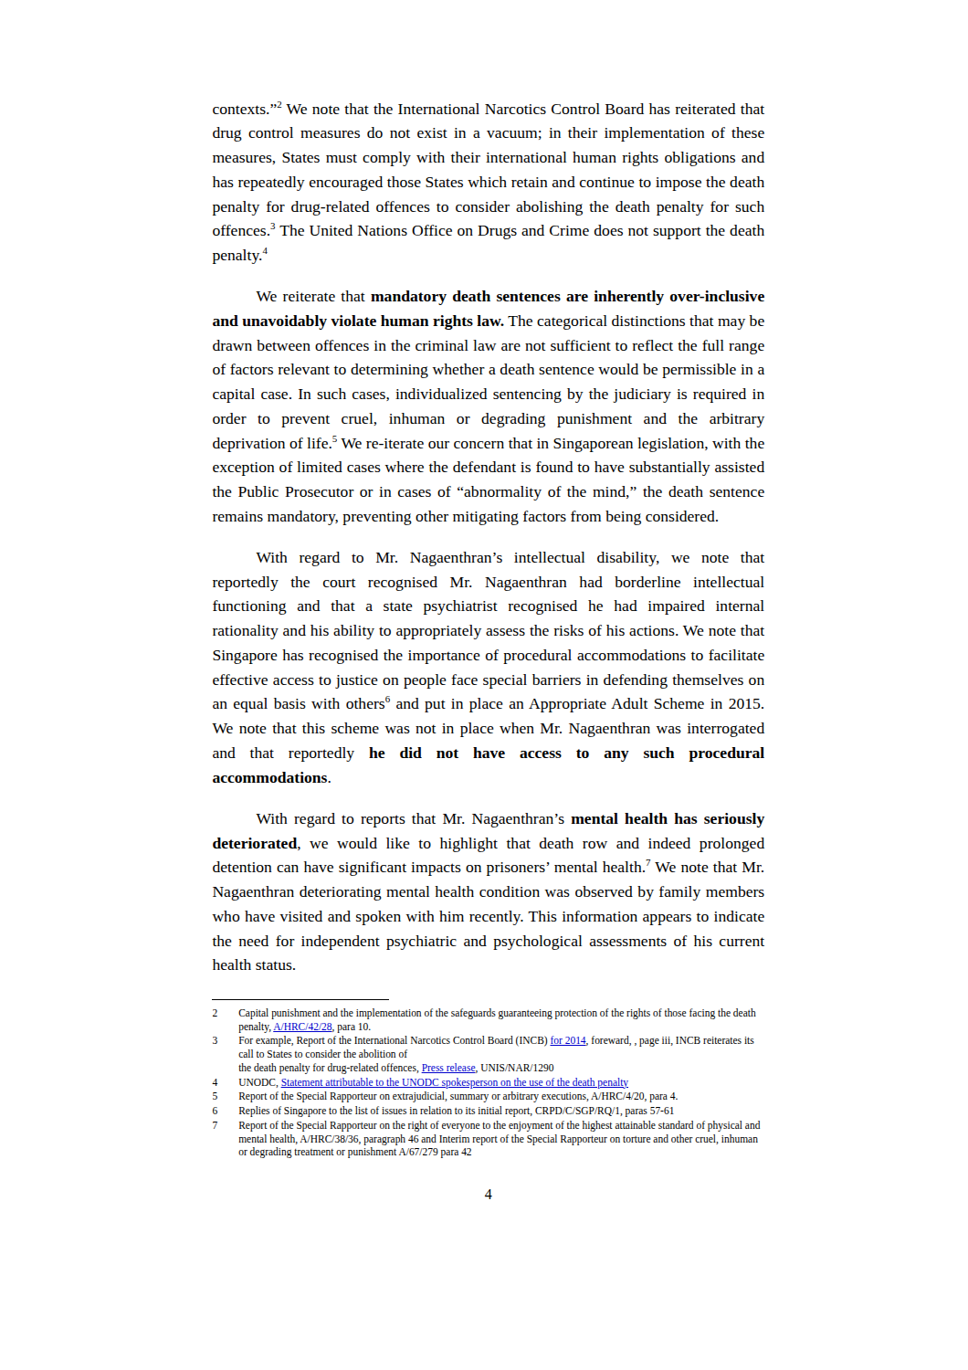contexts.”2 We note that the International Narcotics Control Board has reiterated that drug control measures do not exist in a vacuum; in their implementation of these measures, States must comply with their international human rights obligations and has repeatedly encouraged those States which retain and continue to impose the death penalty for drug-related offences to consider abolishing the death penalty for such offences.3 The United Nations Office on Drugs and Crime does not support the death penalty.4
We reiterate that mandatory death sentences are inherently over-inclusive and unavoidably violate human rights law. The categorical distinctions that may be drawn between offences in the criminal law are not sufficient to reflect the full range of factors relevant to determining whether a death sentence would be permissible in a capital case. In such cases, individualized sentencing by the judiciary is required in order to prevent cruel, inhuman or degrading punishment and the arbitrary deprivation of life.5 We re-iterate our concern that in Singaporean legislation, with the exception of limited cases where the defendant is found to have substantially assisted the Public Prosecutor or in cases of “abnormality of the mind,” the death sentence remains mandatory, preventing other mitigating factors from being considered.
With regard to Mr. Nagaenthran’s intellectual disability, we note that reportedly the court recognised Mr. Nagaenthran had borderline intellectual functioning and that a state psychiatrist recognised he had impaired internal rationality and his ability to appropriately assess the risks of his actions. We note that Singapore has recognised the importance of procedural accommodations to facilitate effective access to justice on people face special barriers in defending themselves on an equal basis with others6 and put in place an Appropriate Adult Scheme in 2015. We note that this scheme was not in place when Mr. Nagaenthran was interrogated and that reportedly he did not have access to any such procedural accommodations.
With regard to reports that Mr. Nagaenthran’s mental health has seriously deteriorated, we would like to highlight that death row and indeed prolonged detention can have significant impacts on prisoners’ mental health.7 We note that Mr. Nagaenthran deteriorating mental health condition was observed by family members who have visited and spoken with him recently. This information appears to indicate the need for independent psychiatric and psychological assessments of his current health status.
2
Capital punishment and the implementation of the safeguards guaranteeing protection of the rights of those facing the death penalty, A/HRC/42/28, para 10.
3
For example, Report of the International Narcotics Control Board (INCB) for 2014, foreward, , page iii, INCB reiterates its call to States to consider the abolition of
the death penalty for drug-related offences, Press release, UNIS/NAR/1290
4
UNODC, Statement attributable to the UNODC spokesperson on the use of the death penalty
5
Report of the Special Rapporteur on extrajudicial, summary or arbitrary executions, A/HRC/4/20, para 4.
6
Replies of Singapore to the list of issues in relation to its initial report, CRPD/C/SGP/RQ/1, paras 57-61
7
Report of the Special Rapporteur on the right of everyone to the enjoyment of the highest attainable standard of physical and mental health, A/HRC/38/36, paragraph 46 and Interim report of the Special Rapporteur on torture and other cruel, inhuman or degrading treatment or punishment A/67/279 para 42
4